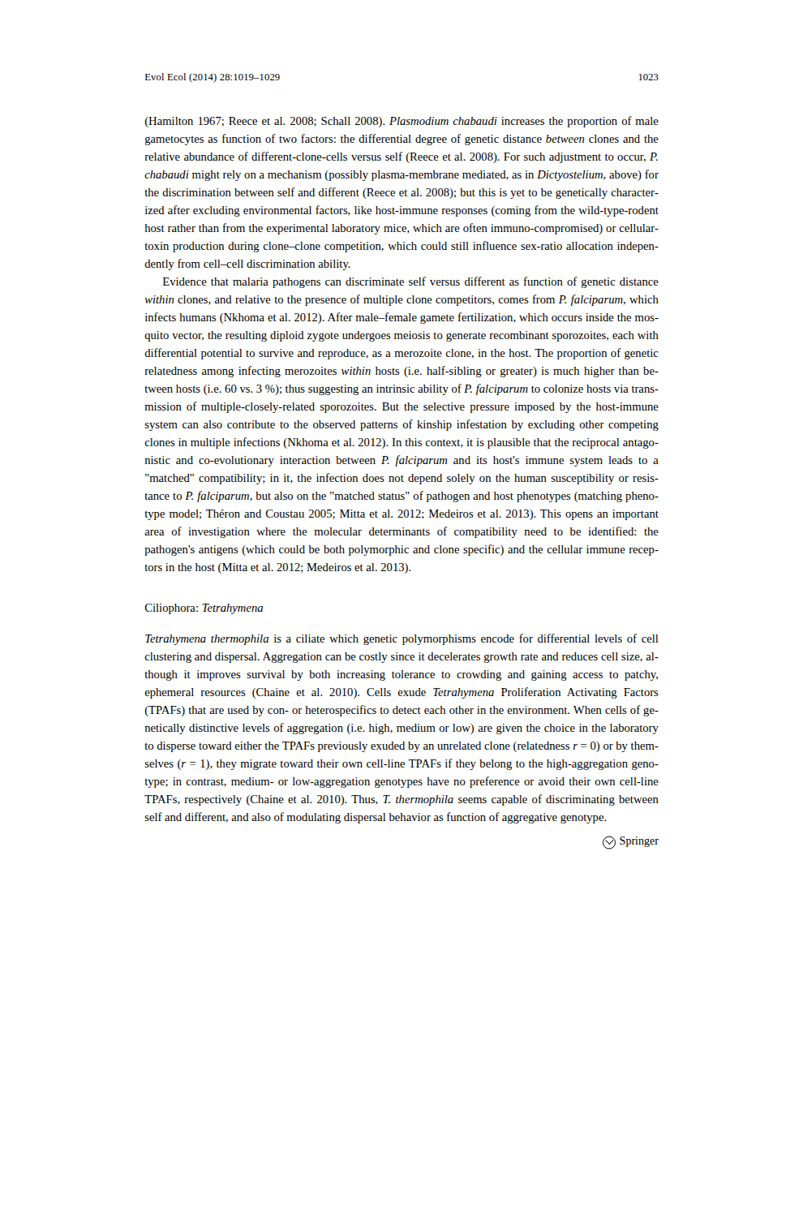Evol Ecol (2014) 28:1019–1029 1023
(Hamilton 1967; Reece et al. 2008; Schall 2008). Plasmodium chabaudi increases the proportion of male gametocytes as function of two factors: the differential degree of genetic distance between clones and the relative abundance of different-clone-cells versus self (Reece et al. 2008). For such adjustment to occur, P. chabaudi might rely on a mechanism (possibly plasma-membrane mediated, as in Dictyostelium, above) for the discrimination between self and different (Reece et al. 2008); but this is yet to be genetically characterized after excluding environmental factors, like host-immune responses (coming from the wild-type-rodent host rather than from the experimental laboratory mice, which are often immuno-compromised) or cellular-toxin production during clone–clone competition, which could still influence sex-ratio allocation independently from cell–cell discrimination ability.
Evidence that malaria pathogens can discriminate self versus different as function of genetic distance within clones, and relative to the presence of multiple clone competitors, comes from P. falciparum, which infects humans (Nkhoma et al. 2012). After male–female gamete fertilization, which occurs inside the mosquito vector, the resulting diploid zygote undergoes meiosis to generate recombinant sporozoites, each with differential potential to survive and reproduce, as a merozoite clone, in the host. The proportion of genetic relatedness among infecting merozoites within hosts (i.e. half-sibling or greater) is much higher than between hosts (i.e. 60 vs. 3 %); thus suggesting an intrinsic ability of P. falciparum to colonize hosts via transmission of multiple-closely-related sporozoites. But the selective pressure imposed by the host-immune system can also contribute to the observed patterns of kinship infestation by excluding other competing clones in multiple infections (Nkhoma et al. 2012). In this context, it is plausible that the reciprocal antagonistic and co-evolutionary interaction between P. falciparum and its host's immune system leads to a "matched" compatibility; in it, the infection does not depend solely on the human susceptibility or resistance to P. falciparum, but also on the "matched status" of pathogen and host phenotypes (matching phenotype model; Théron and Coustau 2005; Mitta et al. 2012; Medeiros et al. 2013). This opens an important area of investigation where the molecular determinants of compatibility need to be identified: the pathogen's antigens (which could be both polymorphic and clone specific) and the cellular immune receptors in the host (Mitta et al. 2012; Medeiros et al. 2013).
Ciliophora: Tetrahymena
Tetrahymena thermophila is a ciliate which genetic polymorphisms encode for differential levels of cell clustering and dispersal. Aggregation can be costly since it decelerates growth rate and reduces cell size, although it improves survival by both increasing tolerance to crowding and gaining access to patchy, ephemeral resources (Chaine et al. 2010). Cells exude Tetrahymena Proliferation Activating Factors (TPAFs) that are used by con- or heterospecifics to detect each other in the environment. When cells of genetically distinctive levels of aggregation (i.e. high, medium or low) are given the choice in the laboratory to disperse toward either the TPAFs previously exuded by an unrelated clone (relatedness r = 0) or by themselves (r = 1), they migrate toward their own cell-line TPAFs if they belong to the high-aggregation genotype; in contrast, medium- or low-aggregation genotypes have no preference or avoid their own cell-line TPAFs, respectively (Chaine et al. 2010). Thus, T. thermophila seems capable of discriminating between self and different, and also of modulating dispersal behavior as function of aggregative genotype.
Springer